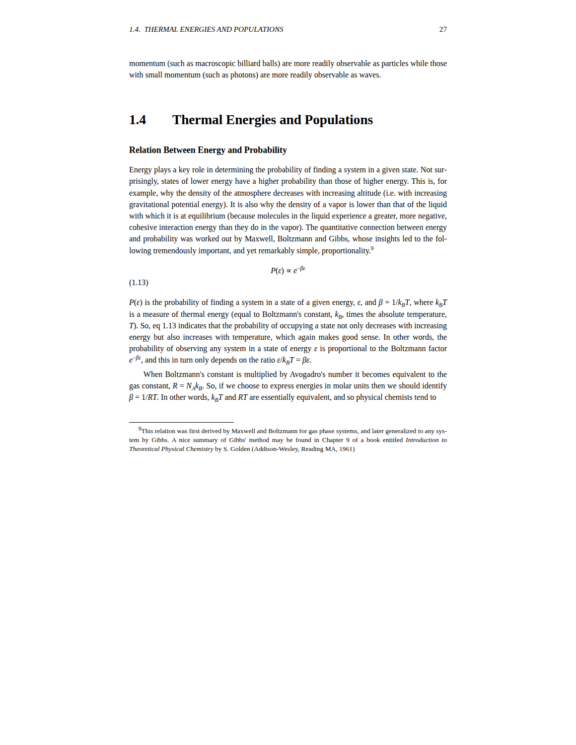1.4. THERMAL ENERGIES AND POPULATIONS 27
momentum (such as macroscopic billiard balls) are more readily observable as particles while those with small momentum (such as photons) are more readily observable as waves.
1.4 Thermal Energies and Populations
Relation Between Energy and Probability
Energy plays a key role in determining the probability of finding a system in a given state. Not surprisingly, states of lower energy have a higher probability than those of higher energy. This is, for example, why the density of the atmosphere decreases with increasing altitude (i.e. with increasing gravitational potential energy). It is also why the density of a vapor is lower than that of the liquid with which it is at equilibrium (because molecules in the liquid experience a greater, more negative, cohesive interaction energy than they do in the vapor). The quantitative connection between energy and probability was worked out by Maxwell, Boltzmann and Gibbs, whose insights led to the following tremendously important, and yet remarkably simple, proportionality.9
P(ε) ∝ e−βε
(1.13)
P(ε) is the probability of finding a system in a state of a given energy, ε, and β = 1/kBT, where kBT is a measure of thermal energy (equal to Boltzmann's constant, kB, times the absolute temperature, T). So, eq 1.13 indicates that the probability of occupying a state not only decreases with increasing energy but also increases with temperature, which again makes good sense. In other words, the probability of observing any system in a state of energy ε is proportional to the Boltzmann factor e−βε, and this in turn only depends on the ratio ε/kBT = βε.
When Boltzmann's constant is multiplied by Avogadro's number it becomes equivalent to the gas constant, R = NAkB. So, if we choose to express energies in molar units then we should identify β = 1/RT. In other words, kBT and RT are essentially equivalent, and so physical chemists tend to
9This relation was first derived by Maxwell and Boltzmann for gas phase systems, and later generalized to any system by Gibbs. A nice summary of Gibbs' method may be found in Chapter 9 of a book entitled Introduction to Theoretical Physical Chemistry by S. Golden (Addison-Wesley, Reading MA, 1961)